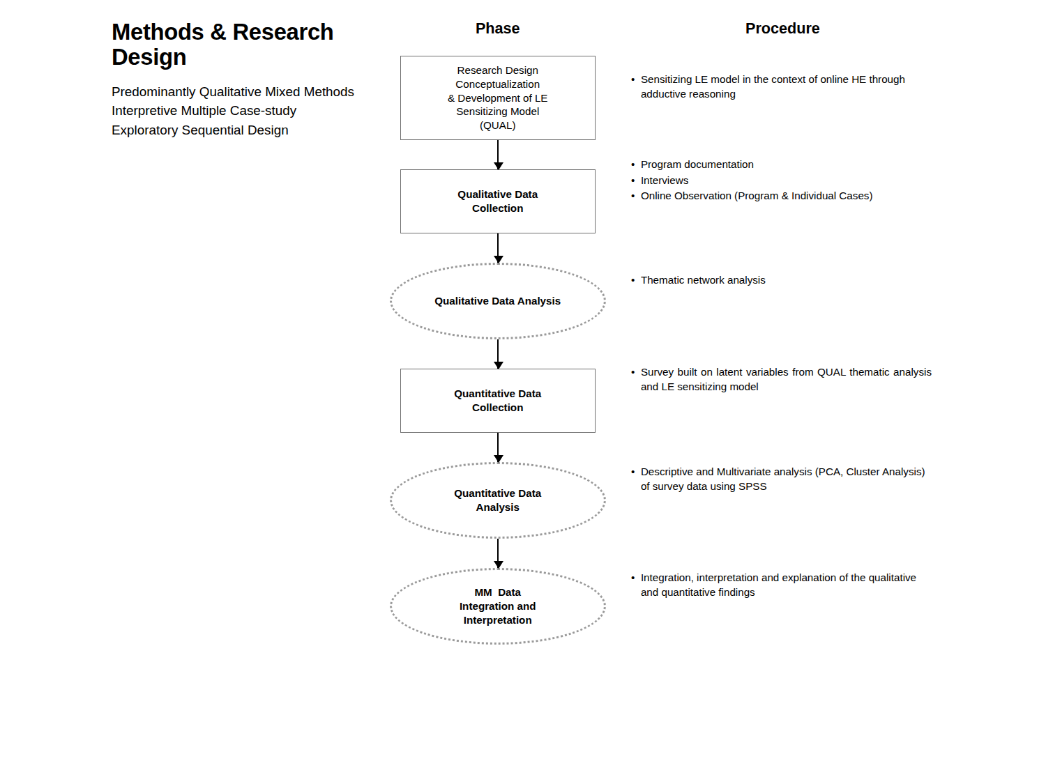Methods & Research Design
Predominantly Qualitative Mixed Methods
Interpretive Multiple Case-study
Exploratory Sequential Design
Phase
Research Design
Conceptualization
& Development of LE
Sensitizing Model
(QUAL)
Qualitative Data
Collection
Qualitative Data Analysis
Quantitative Data
Collection
Quantitative Data
Analysis
MM Data
Integration and
Interpretation
Procedure
Sensitizing LE model in the context of online HE through adductive reasoning
Program documentation
Interviews
Online Observation (Program & Individual Cases)
Thematic network analysis
Survey built on latent variables from QUAL thematic analysis and LE sensitizing model
Descriptive and Multivariate analysis (PCA, Cluster Analysis) of survey data using SPSS
Integration, interpretation and explanation of the qualitative and quantitative findings